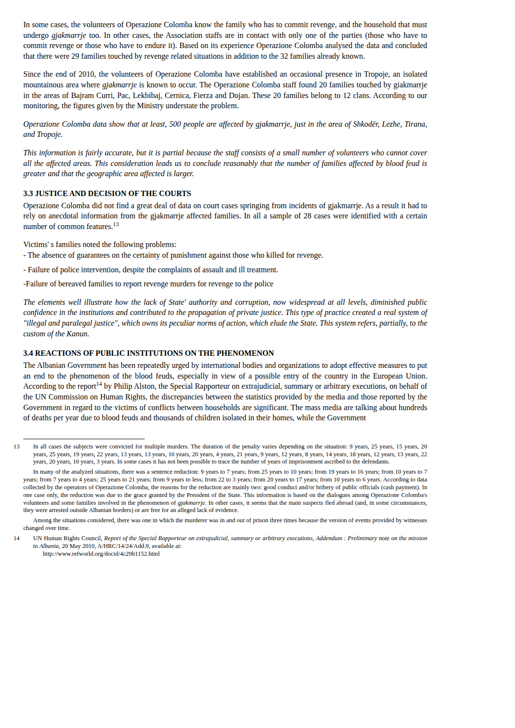In some cases, the volunteers of Operazione Colomba know the family who has to commit revenge, and the household that must undergo gjakmarrje too. In other cases, the Association staffs are in contact with only one of the parties (those who have to commit revenge or those who have to endure it). Based on its experience Operazione Colomba analysed the data and concluded that there were 29 families touched by revenge related situations in addition to the 32 families already known.
Since the end of 2010, the volunteers of Operazione Colomba have established an occasional presence in Tropoje, an isolated mountainous area where gjakmarrje is known to occur. The Operazione Colomba staff found 20 families touched by giakmarrje in the areas of Bajram Curri, Pac, Lekbibaj, Cernica, Fierza and Dojan. These 20 families belong to 12 clans. According to our monitoring, the figures given by the Ministry understate the problem.
Operazione Colomba data show that at least, 500 people are affected by gjakmarrje, just in the area of Shkodër, Lezhe, Tirana, and Tropoje.
This information is fairly accurate, but it is partial because the staff consists of a small number of volunteers who cannot cover all the affected areas. This consideration leads us to conclude reasonably that the number of families affected by blood feud is greater and that the geographic area affected is larger.
3.3 Justice and decision of the courts
Operazione Colomba did not find a great deal of data on court cases springing from incidents of gjakmarrje. As a result it had to rely on anecdotal information from the gjakmarrje affected families. In all a sample of 28 cases were identified with a certain number of common features.13
Victims' s families noted the following problems:
- The absence of guarantees on the certainty of punishment against those who killed for revenge.
- Failure of police intervention, despite the complaints of assault and ill treatment.
-Failure of bereaved families to report revenge murders for revenge to the police
The elements well illustrate how the lack of State' authority and corruption, now widespread at all levels, diminished public confidence in the institutions and contributed to the propagation of private justice. This type of practice created a real system of "illegal and paralegal justice", which owns its peculiar norms of action, which elude the State. This system refers, partially, to the custom of the Kanun.
3.4 Reactions of public institutions on the phenomenon
The Albanian Government has been repeatedly urged by international bodies and organizations to adopt effective measures to put an end to the phenomenon of the blood feuds, especially in view of a possible entry of the country in the European Union. According to the report14 by Philip Alston, the Special Rapporteur on extrajudicial, summary or arbitrary executions, on behalf of the UN Commission on Human Rights, the discrepancies between the statistics provided by the media and those reported by the Government in regard to the victims of conflicts between households are significant. The mass media are talking about hundreds of deaths per year due to blood feuds and thousands of children isolated in their homes, while the Government
13 In all cases the subjects were convicted for multiple murders. The duration of the penalty varies depending on the situation: 9 years, 25 years, 15 years, 20 years, 25 years, 19 years, 22 years, 13 years, 13 years, 10 years, 20 years, 4 years, 21 years, 9 years, 12 years, 8 years, 14 years, 18 years, 12 years, 13 years, 22 years, 20 years, 10 years, 3 years. In some cases it has not been possible to trace the number of years of imprisonment ascribed to the defendants.
In many of the analyzed situations, there was a sentence reduction: 9 years to 7 years; from 25 years to 10 years; from 19 years to 16 years; from 10 years to 7 years; from 7 years to 4 years; 25 years to 21 years; from 9 years to less; from 22 to 3 years; from 20 years to 17 years; from 10 years to 6 years. According to data collected by the operators of Operazione Colomba, the reasons for the reduction are mainly two: good conduct and/or bribery of public officials (cash payment). In one case only, the reduction was due to the grace granted by the President of the State. This information is based on the dialogues among Operazione Colomba's volunteers and some families involved in the phenomenon of gjakmarrje. In other cases, it seems that the main suspects fled abroad (and, in some circumstances, they were arrested outside Albanian borders) or are free for an alleged lack of evidence.
Among the situations considered, there was one in which the murderer was in and out of prison three times because the version of events provided by witnesses changed over time.
14 UN Human Rights Council, Report of the Special Rapporteur on extrajudicial, summary or arbitrary executions, Addendum : Preliminary note on the mission to Albania, 20 May 2010, A/HRC/14/24/Add.9, available at:
http://www.refworld.org/docid/4c29b1152.html